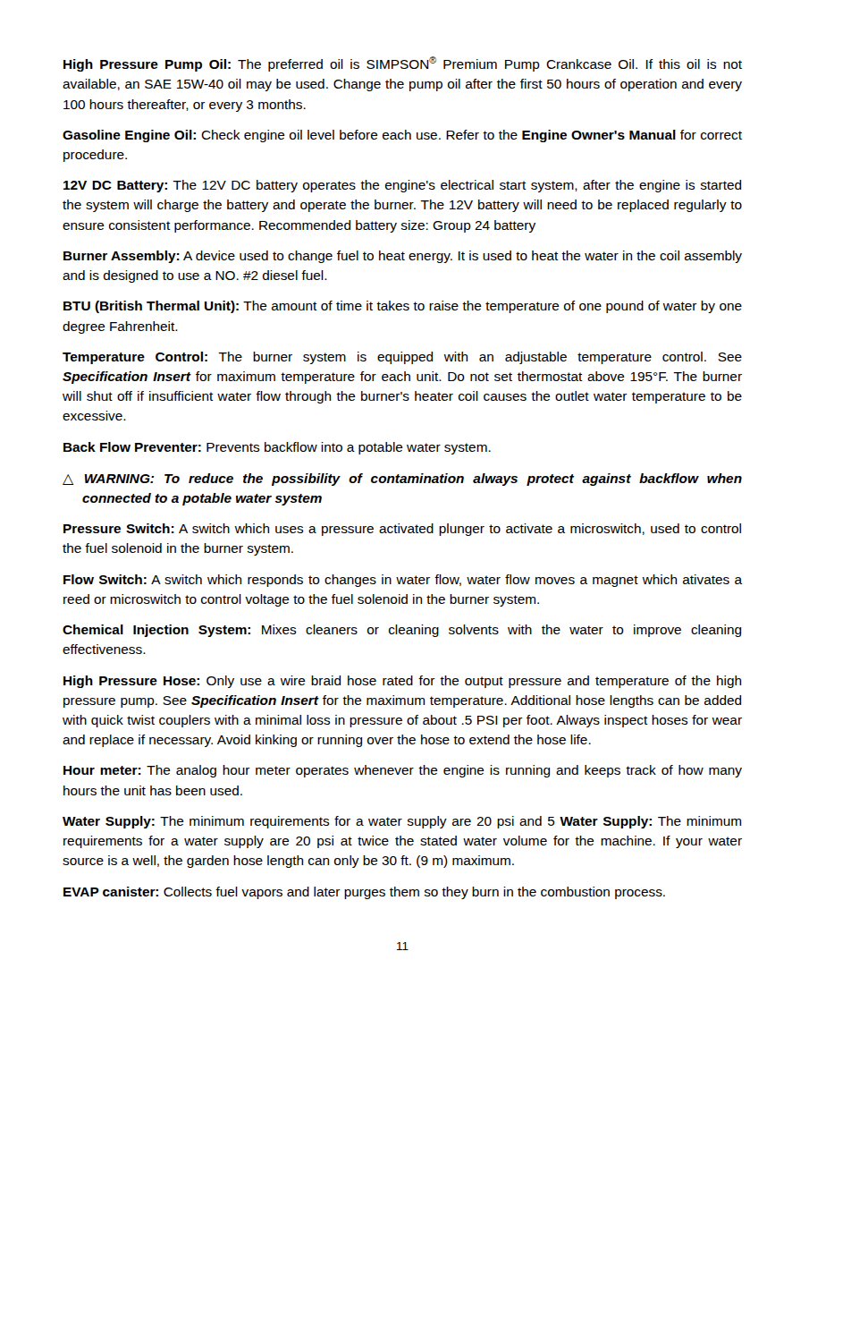High Pressure Pump Oil: The preferred oil is SIMPSON® Premium Pump Crankcase Oil. If this oil is not available, an SAE 15W-40 oil may be used. Change the pump oil after the first 50 hours of operation and every 100 hours thereafter, or every 3 months.
Gasoline Engine Oil: Check engine oil level before each use. Refer to the Engine Owner's Manual for correct procedure.
12V DC Battery: The 12V DC battery operates the engine's electrical start system, after the engine is started the system will charge the battery and operate the burner. The 12V battery will need to be replaced regularly to ensure consistent performance. Recommended battery size: Group 24 battery
Burner Assembly: A device used to change fuel to heat energy. It is used to heat the water in the coil assembly and is designed to use a NO. #2 diesel fuel.
BTU (British Thermal Unit): The amount of time it takes to raise the temperature of one pound of water by one degree Fahrenheit.
Temperature Control: The burner system is equipped with an adjustable temperature control. See Specification Insert for maximum temperature for each unit. Do not set thermostat above 195°F. The burner will shut off if insufficient water flow through the burner's heater coil causes the outlet water temperature to be excessive.
Back Flow Preventer: Prevents backflow into a potable water system.
△WARNING: To reduce the possibility of contamination always protect against backflow when connected to a potable water system
Pressure Switch: A switch which uses a pressure activated plunger to activate a microswitch, used to control the fuel solenoid in the burner system.
Flow Switch: A switch which responds to changes in water flow, water flow moves a magnet which ativates a reed or microswitch to control voltage to the fuel solenoid in the burner system.
Chemical Injection System: Mixes cleaners or cleaning solvents with the water to improve cleaning effectiveness.
High Pressure Hose: Only use a wire braid hose rated for the output pressure and temperature of the high pressure pump. See Specification Insert for the maximum temperature. Additional hose lengths can be added with quick twist couplers with a minimal loss in pressure of about .5 PSI per foot. Always inspect hoses for wear and replace if necessary. Avoid kinking or running over the hose to extend the hose life.
Hour meter: The analog hour meter operates whenever the engine is running and keeps track of how many hours the unit has been used.
Water Supply: The minimum requirements for a water supply are 20 psi and 5 Water Supply: The minimum requirements for a water supply are 20 psi at twice the stated water volume for the machine. If your water source is a well, the garden hose length can only be 30 ft. (9 m) maximum.
EVAP canister: Collects fuel vapors and later purges them so they burn in the combustion process.
11